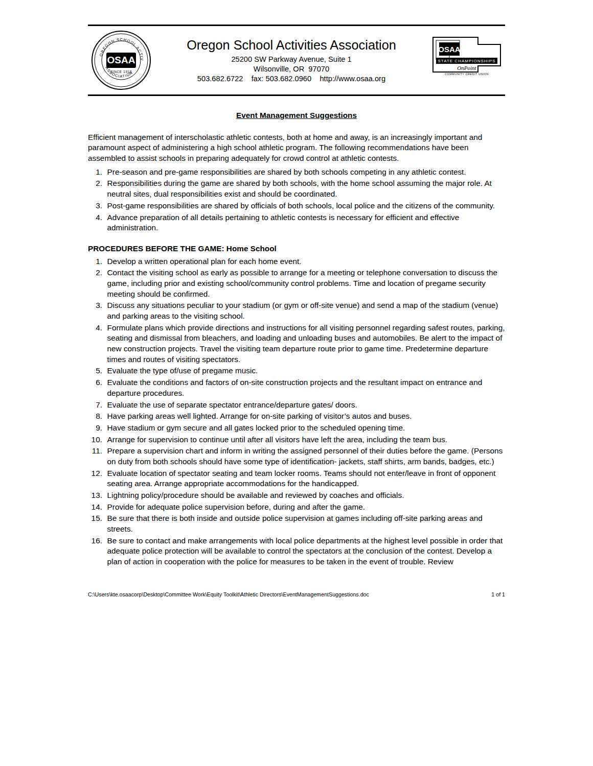OREGON SCHOOL ACTIVITIES ASSOCIATION OSAA SINCE 1918
Oregon School Activities Association
25200 SW Parkway Avenue, Suite 1
Wilsonville, OR 97070
503.682.6722 fax: 503.682.0960 http://www.osaa.org
OSAA STATE CHAMPIONSHIPS OnPoint COMMUNITY CREDIT UNION
Event Management Suggestions
Efficient management of interscholastic athletic contests, both at home and away, is an increasingly important and paramount aspect of administering a high school athletic program. The following recommendations have been assembled to assist schools in preparing adequately for crowd control at athletic contests.
Pre-season and pre-game responsibilities are shared by both schools competing in any athletic contest.
Responsibilities during the game are shared by both schools, with the home school assuming the major role. At neutral sites, dual responsibilities exist and should be coordinated.
Post-game responsibilities are shared by officials of both schools, local police and the citizens of the community.
Advance preparation of all details pertaining to athletic contests is necessary for efficient and effective administration.
PROCEDURES BEFORE THE GAME: Home School
Develop a written operational plan for each home event.
Contact the visiting school as early as possible to arrange for a meeting or telephone conversation to discuss the game, including prior and existing school/community control problems. Time and location of pregame security meeting should be confirmed.
Discuss any situations peculiar to your stadium (or gym or off-site venue) and send a map of the stadium (venue) and parking areas to the visiting school.
Formulate plans which provide directions and instructions for all visiting personnel regarding safest routes, parking, seating and dismissal from bleachers, and loading and unloading buses and automobiles. Be alert to the impact of new construction projects. Travel the visiting team departure route prior to game time. Predetermine departure times and routes of visiting spectators.
Evaluate the type of/use of pregame music.
Evaluate the conditions and factors of on-site construction projects and the resultant impact on entrance and departure procedures.
Evaluate the use of separate spectator entrance/departure gates/ doors.
Have parking areas well lighted. Arrange for on-site parking of visitor’s autos and buses.
Have stadium or gym secure and all gates locked prior to the scheduled opening time.
Arrange for supervision to continue until after all visitors have left the area, including the team bus.
Prepare a supervision chart and inform in writing the assigned personnel of their duties before the game. (Persons on duty from both schools should have some type of identification- jackets, staff shirts, arm bands, badges, etc.)
Evaluate location of spectator seating and team locker rooms. Teams should not enter/leave in front of opponent seating area. Arrange appropriate accommodations for the handicapped.
Lightning policy/procedure should be available and reviewed by coaches and officials.
Provide for adequate police supervision before, during and after the game.
Be sure that there is both inside and outside police supervision at games including off-site parking areas and streets.
Be sure to contact and make arrangements with local police departments at the highest level possible in order that adequate police protection will be available to control the spectators at the conclusion of the contest. Develop a plan of action in cooperation with the police for measures to be taken in the event of trouble. Review
C:\Users\kte.osaacorp\Desktop\Committee Work\Equity Toolkit\Athletic Directors\EventManagementSuggestions.doc 1 of 1